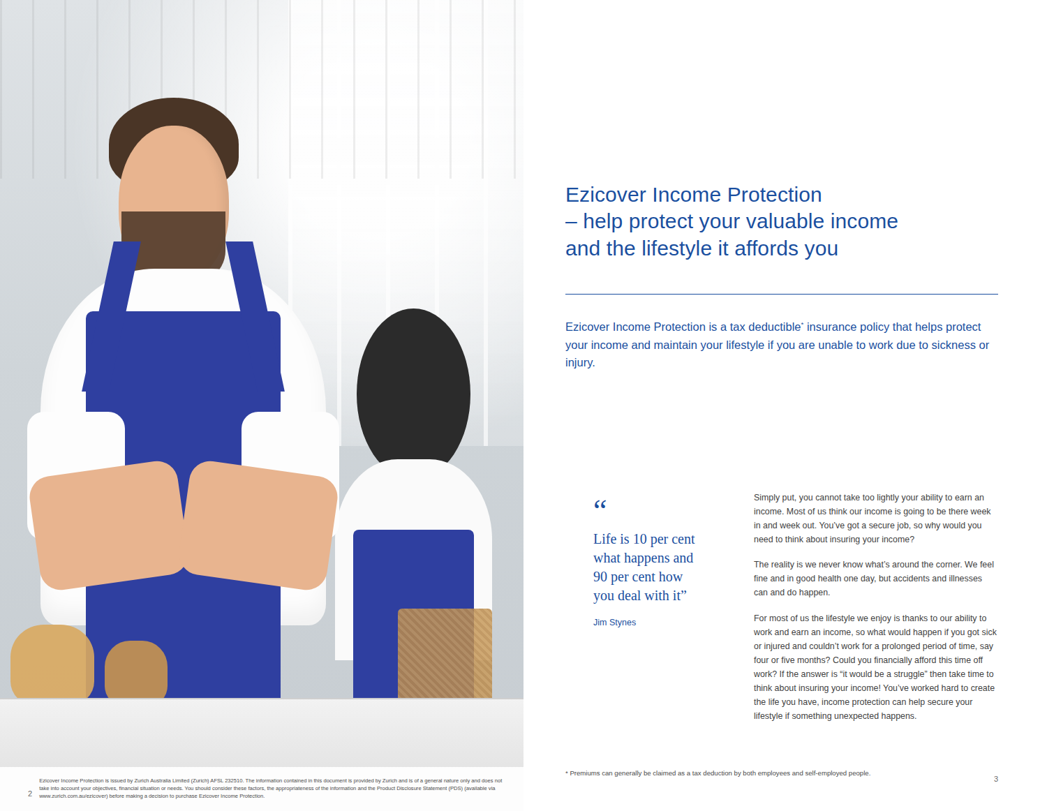2
Ezicover Income Protection is issued by Zurich Australia Limited (Zurich) AFSL 232510. The information contained in this document is provided by Zurich and is of a general nature only and does not take into account your objectives, financial situation or needs. You should consider these factors, the appropriateness of the information and the Product Disclosure Statement (PDS) (available via www.zurich.com.au/ezicover) before making a decision to purchase Ezicover Income Protection.
Ezicover Income Protection
– help protect your valuable income
and the lifestyle it affords you
Ezicover Income Protection is a tax deductible* insurance policy that helps protect your income and maintain your lifestyle if you are unable to work due to sickness or injury.
“
Life is 10 per cent what happens and 90 per cent how you deal with it”
Jim Stynes
Simply put, you cannot take too lightly your ability to earn an income. Most of us think our income is going to be there week in and week out. You’ve got a secure job, so why would you need to think about insuring your income?
The reality is we never know what’s around the corner. We feel fine and in good health one day, but accidents and illnesses can and do happen.
For most of us the lifestyle we enjoy is thanks to our ability to work and earn an income, so what would happen if you got sick or injured and couldn’t work for a prolonged period of time, say four or five months? Could you financially afford this time off work? If the answer is “it would be a struggle” then take time to think about insuring your income! You’ve worked hard to create the life you have, income protection can help secure your lifestyle if something unexpected happens.
* Premiums can generally be claimed as a tax deduction by both employees and self-employed people.
3